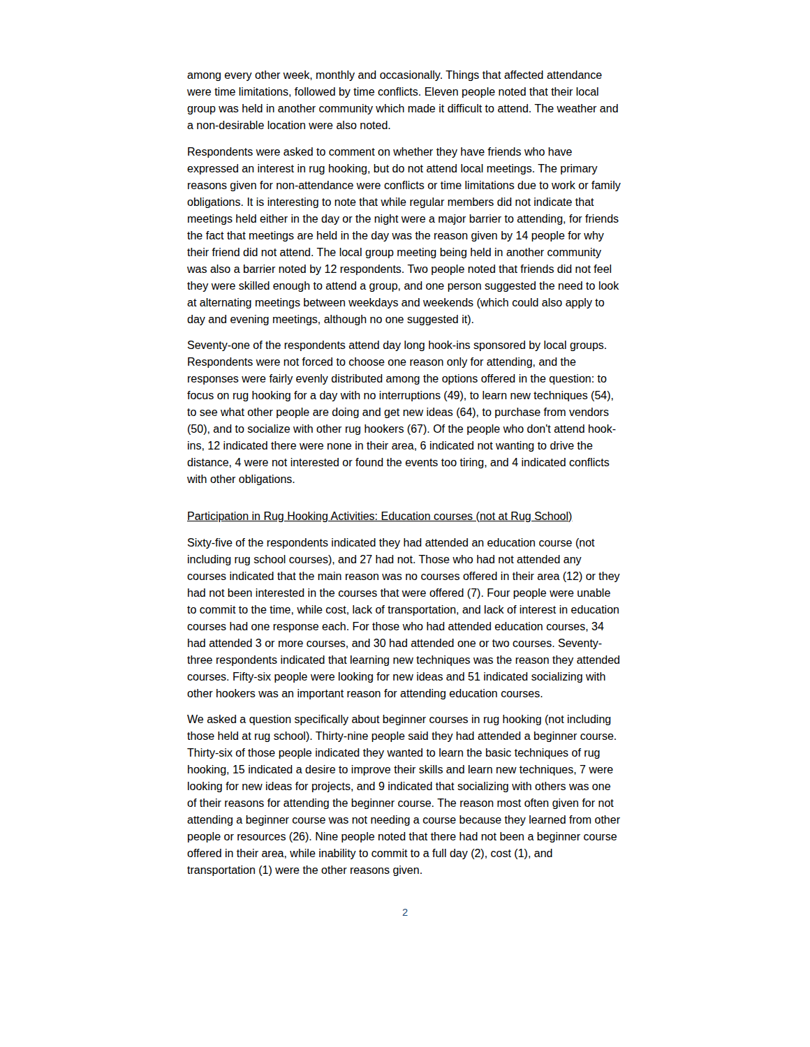among every other week, monthly and occasionally. Things that affected attendance were time limitations, followed by time conflicts. Eleven people noted that their local group was held in another community which made it difficult to attend. The weather and a non-desirable location were also noted.
Respondents were asked to comment on whether they have friends who have expressed an interest in rug hooking, but do not attend local meetings. The primary reasons given for non-attendance were conflicts or time limitations due to work or family obligations. It is interesting to note that while regular members did not indicate that meetings held either in the day or the night were a major barrier to attending, for friends the fact that meetings are held in the day was the reason given by 14 people for why their friend did not attend. The local group meeting being held in another community was also a barrier noted by 12 respondents. Two people noted that friends did not feel they were skilled enough to attend a group, and one person suggested the need to look at alternating meetings between weekdays and weekends (which could also apply to day and evening meetings, although no one suggested it).
Seventy-one of the respondents attend day long hook-ins sponsored by local groups. Respondents were not forced to choose one reason only for attending, and the responses were fairly evenly distributed among the options offered in the question: to focus on rug hooking for a day with no interruptions (49), to learn new techniques (54), to see what other people are doing and get new ideas (64), to purchase from vendors (50), and to socialize with other rug hookers (67). Of the people who don't attend hook-ins, 12 indicated there were none in their area, 6 indicated not wanting to drive the distance, 4 were not interested or found the events too tiring, and 4 indicated conflicts with other obligations.
Participation in Rug Hooking Activities: Education courses (not at Rug School)
Sixty-five of the respondents indicated they had attended an education course (not including rug school courses), and 27 had not. Those who had not attended any courses indicated that the main reason was no courses offered in their area (12) or they had not been interested in the courses that were offered (7). Four people were unable to commit to the time, while cost, lack of transportation, and lack of interest in education courses had one response each. For those who had attended education courses, 34 had attended 3 or more courses, and 30 had attended one or two courses. Seventy-three respondents indicated that learning new techniques was the reason they attended courses. Fifty-six people were looking for new ideas and 51 indicated socializing with other hookers was an important reason for attending education courses.
We asked a question specifically about beginner courses in rug hooking (not including those held at rug school). Thirty-nine people said they had attended a beginner course. Thirty-six of those people indicated they wanted to learn the basic techniques of rug hooking, 15 indicated a desire to improve their skills and learn new techniques, 7 were looking for new ideas for projects, and 9 indicated that socializing with others was one of their reasons for attending the beginner course. The reason most often given for not attending a beginner course was not needing a course because they learned from other people or resources (26). Nine people noted that there had not been a beginner course offered in their area, while inability to commit to a full day (2), cost (1), and transportation (1) were the other reasons given.
2